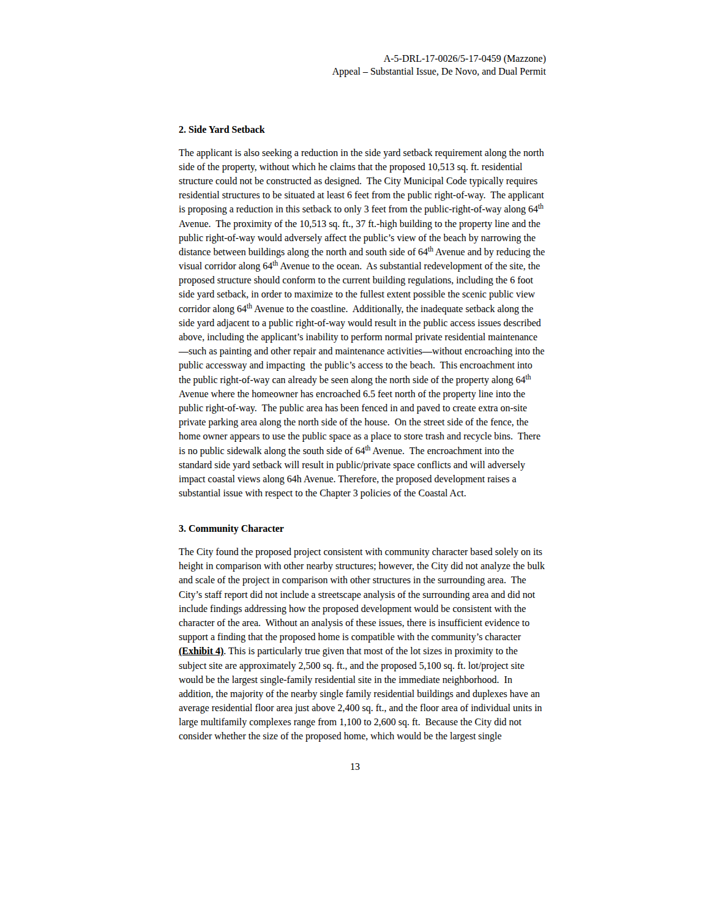A-5-DRL-17-0026/5-17-0459 (Mazzone)
Appeal – Substantial Issue, De Novo, and Dual Permit
2. Side Yard Setback
The applicant is also seeking a reduction in the side yard setback requirement along the north side of the property, without which he claims that the proposed 10,513 sq. ft. residential structure could not be constructed as designed. The City Municipal Code typically requires residential structures to be situated at least 6 feet from the public right-of-way. The applicant is proposing a reduction in this setback to only 3 feet from the public-right-of-way along 64th Avenue. The proximity of the 10,513 sq. ft., 37 ft.-high building to the property line and the public right-of-way would adversely affect the public’s view of the beach by narrowing the distance between buildings along the north and south side of 64th Avenue and by reducing the visual corridor along 64th Avenue to the ocean. As substantial redevelopment of the site, the proposed structure should conform to the current building regulations, including the 6 foot side yard setback, in order to maximize to the fullest extent possible the scenic public view corridor along 64th Avenue to the coastline. Additionally, the inadequate setback along the side yard adjacent to a public right-of-way would result in the public access issues described above, including the applicant’s inability to perform normal private residential maintenance—such as painting and other repair and maintenance activities—without encroaching into the public accessway and impacting the public’s access to the beach. This encroachment into the public right-of-way can already be seen along the north side of the property along 64th Avenue where the homeowner has encroached 6.5 feet north of the property line into the public right-of-way. The public area has been fenced in and paved to create extra on-site private parking area along the north side of the house. On the street side of the fence, the home owner appears to use the public space as a place to store trash and recycle bins. There is no public sidewalk along the south side of 64th Avenue. The encroachment into the standard side yard setback will result in public/private space conflicts and will adversely impact coastal views along 64h Avenue. Therefore, the proposed development raises a substantial issue with respect to the Chapter 3 policies of the Coastal Act.
3. Community Character
The City found the proposed project consistent with community character based solely on its height in comparison with other nearby structures; however, the City did not analyze the bulk and scale of the project in comparison with other structures in the surrounding area. The City’s staff report did not include a streetscape analysis of the surrounding area and did not include findings addressing how the proposed development would be consistent with the character of the area. Without an analysis of these issues, there is insufficient evidence to support a finding that the proposed home is compatible with the community’s character (Exhibit 4). This is particularly true given that most of the lot sizes in proximity to the subject site are approximately 2,500 sq. ft., and the proposed 5,100 sq. ft. lot/project site would be the largest single-family residential site in the immediate neighborhood. In addition, the majority of the nearby single family residential buildings and duplexes have an average residential floor area just above 2,400 sq. ft., and the floor area of individual units in large multifamily complexes range from 1,100 to 2,600 sq. ft. Because the City did not consider whether the size of the proposed home, which would be the largest single
13